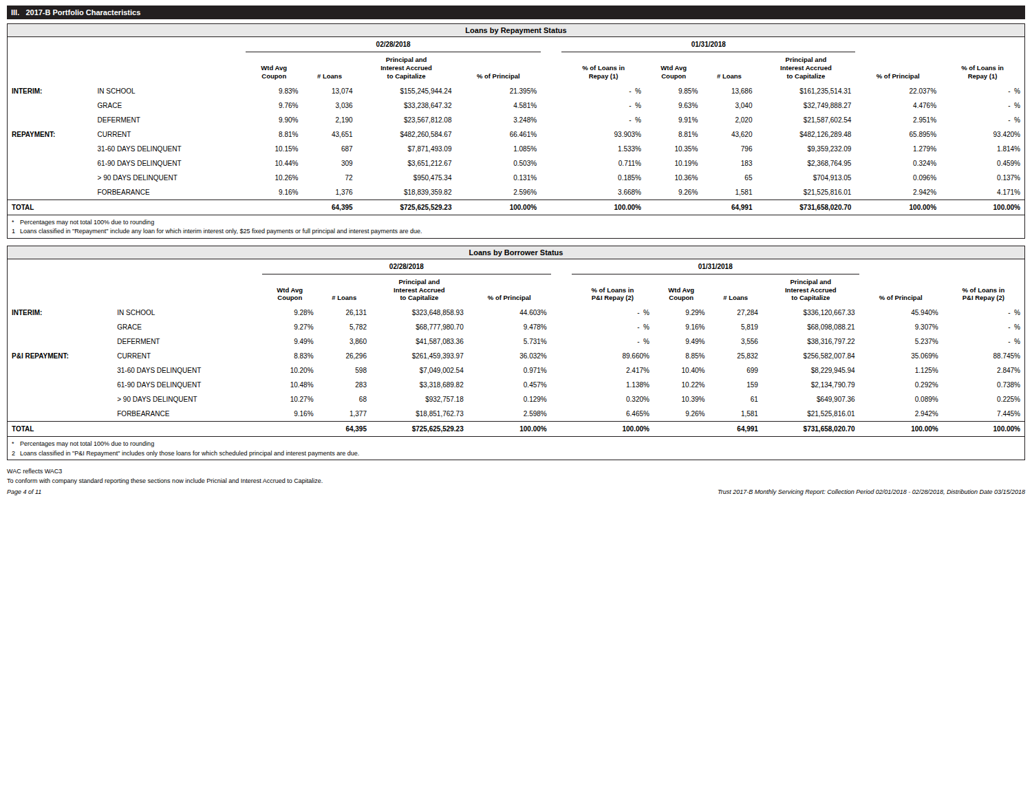III. 2017-B Portfolio Characteristics
Loans by Repayment Status
| | 02/28/2018 | | 01/31/2018 |
| | Wtd Avg Coupon | # Loans | Principal and Interest Accrued to Capitalize | % of Principal | | % of Loans in Repay (1) | Wtd Avg Coupon | # Loans | Principal and Interest Accrued to Capitalize | % of Principal | % of Loans in Repay (1) |
| INTERIM: | IN SCHOOL | 9.83% | 13,074 | $155,245,944.24 | 21.395% | | - % | 9.85% | 13,686 | $161,235,514.31 | 22.037% | - % |
| | GRACE | 9.76% | 3,036 | $33,238,647.32 | 4.581% | | - % | 9.63% | 3,040 | $32,749,888.27 | 4.476% | - % |
| | DEFERMENT | 9.90% | 2,190 | $23,567,812.08 | 3.248% | | - % | 9.91% | 2,020 | $21,587,602.54 | 2.951% | - % |
| REPAYMENT: | CURRENT | 8.81% | 43,651 | $482,260,584.67 | 66.461% | | 93.903% | 8.81% | 43,620 | $482,126,289.48 | 65.895% | 93.420% |
| | 31-60 DAYS DELINQUENT | 10.15% | 687 | $7,871,493.09 | 1.085% | | 1.533% | 10.35% | 796 | $9,359,232.09 | 1.279% | 1.814% |
| | 61-90 DAYS DELINQUENT | 10.44% | 309 | $3,651,212.67 | 0.503% | | 0.711% | 10.19% | 183 | $2,368,764.95 | 0.324% | 0.459% |
| | > 90 DAYS DELINQUENT | 10.26% | 72 | $950,475.34 | 0.131% | | 0.185% | 10.36% | 65 | $704,913.05 | 0.096% | 0.137% |
| | FORBEARANCE | 9.16% | 1,376 | $18,839,359.82 | 2.596% | | 3.668% | 9.26% | 1,581 | $21,525,816.01 | 2.942% | 4.171% |
| TOTAL | | | 64,395 | $725,625,529.23 | 100.00% | | 100.00% | | 64,991 | $731,658,020.70 | 100.00% | 100.00% |
*Percentages may not total 100% due to rounding 1 Loans classified in "Repayment" include any loan for which interim interest only, $25 fixed payments or full principal and interest payments are due.
Loans by Borrower Status
| | 02/28/2018 | | 01/31/2018 |
| | Wtd Avg Coupon | # Loans | Principal and Interest Accrued to Capitalize | % of Principal | | % of Loans in P&I Repay (2) | Wtd Avg Coupon | # Loans | Principal and Interest Accrued to Capitalize | % of Principal | % of Loans in P&I Repay (2) |
| INTERIM: | IN SCHOOL | 9.28% | 26,131 | $323,648,858.93 | 44.603% | | - % | 9.29% | 27,284 | $336,120,667.33 | 45.940% | - % |
| | GRACE | 9.27% | 5,782 | $68,777,980.70 | 9.478% | | - % | 9.16% | 5,819 | $68,098,088.21 | 9.307% | - % |
| | DEFERMENT | 9.49% | 3,860 | $41,587,083.36 | 5.731% | | - % | 9.49% | 3,556 | $38,316,797.22 | 5.237% | - % |
| P&I REPAYMENT: | CURRENT | 8.83% | 26,296 | $261,459,393.97 | 36.032% | | 89.660% | 8.85% | 25,832 | $256,582,007.84 | 35.069% | 88.745% |
| | 31-60 DAYS DELINQUENT | 10.20% | 598 | $7,049,002.54 | 0.971% | | 2.417% | 10.40% | 699 | $8,229,945.94 | 1.125% | 2.847% |
| | 61-90 DAYS DELINQUENT | 10.48% | 283 | $3,318,689.82 | 0.457% | | 1.138% | 10.22% | 159 | $2,134,790.79 | 0.292% | 0.738% |
| | > 90 DAYS DELINQUENT | 10.27% | 68 | $932,757.18 | 0.129% | | 0.320% | 10.39% | 61 | $649,907.36 | 0.089% | 0.225% |
| | FORBEARANCE | 9.16% | 1,377 | $18,851,762.73 | 2.598% | | 6.465% | 9.26% | 1,581 | $21,525,816.01 | 2.942% | 7.445% |
| TOTAL | | | 64,395 | $725,625,529.23 | 100.00% | | 100.00% | | 64,991 | $731,658,020.70 | 100.00% | 100.00% |
*Percentages may not total 100% due to rounding 2 Loans classified in "P&I Repayment" includes only those loans for which scheduled principal and interest payments are due.
WAC reflects WAC3
To conform with company standard reporting these sections now include Pricnial and Interest Accrued to Capitalize.
Page 4 of 11
Trust 2017-B Monthly Servicing Report: Collection Period 02/01/2018 - 02/28/2018, Distribution Date 03/15/2018